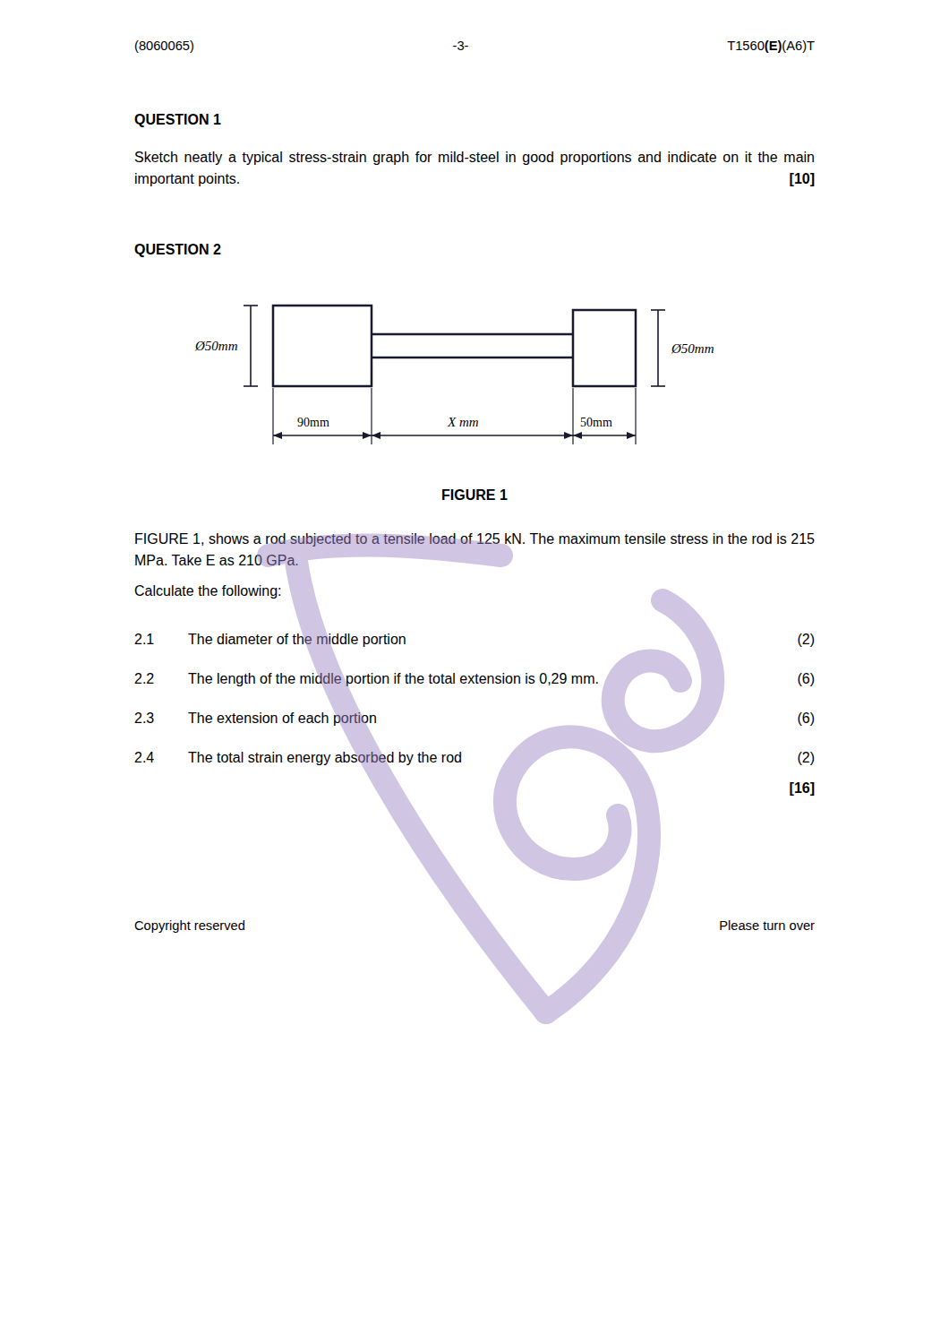(8060065)
-3-
T1560(E)(A6)T
QUESTION 1
Sketch neatly a typical stress-strain graph for mild-steel in good proportions and indicate on it the main important points. [10]
QUESTION 2
Ø50mm Ø50mm 90mm X mm 50mm
FIGURE 1
FIGURE 1, shows a rod subjected to a tensile load of 125 kN. The maximum tensile stress in the rod is 215 MPa. Take E as 210 GPa.
Calculate the following:
| 2.1 | The diameter of the middle portion | (2) |
| 2.2 | The length of the middle portion if the total extension is 0,29 mm. | (6) |
| 2.3 | The extension of each portion | (6) |
| 2.4 | The total strain energy absorbed by the rod | (2) |
[16]
Copyright reserved
Please turn over